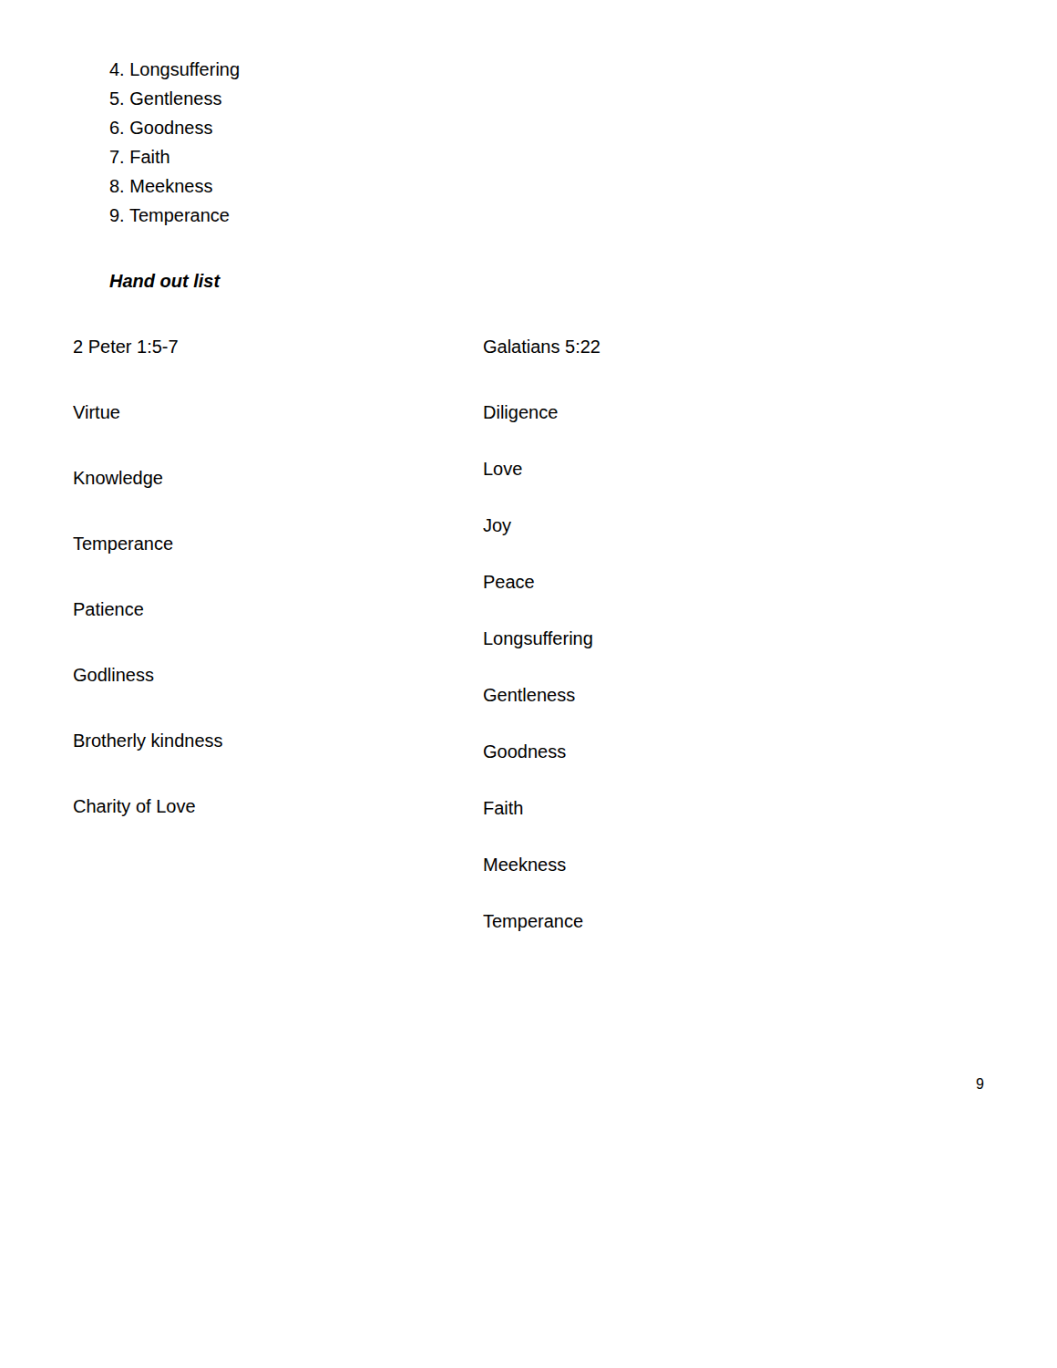4. Longsuffering
5. Gentleness
6. Goodness
7. Faith
8. Meekness
9. Temperance
Hand out list
| 2 Peter 1:5-7 Virtue Knowledge Temperance Patience Godliness Brotherly kindness Charity of Love | Galatians 5:22 Diligence Love Joy Peace Longsuffering Gentleness Goodness Faith Meekness Temperance |
9